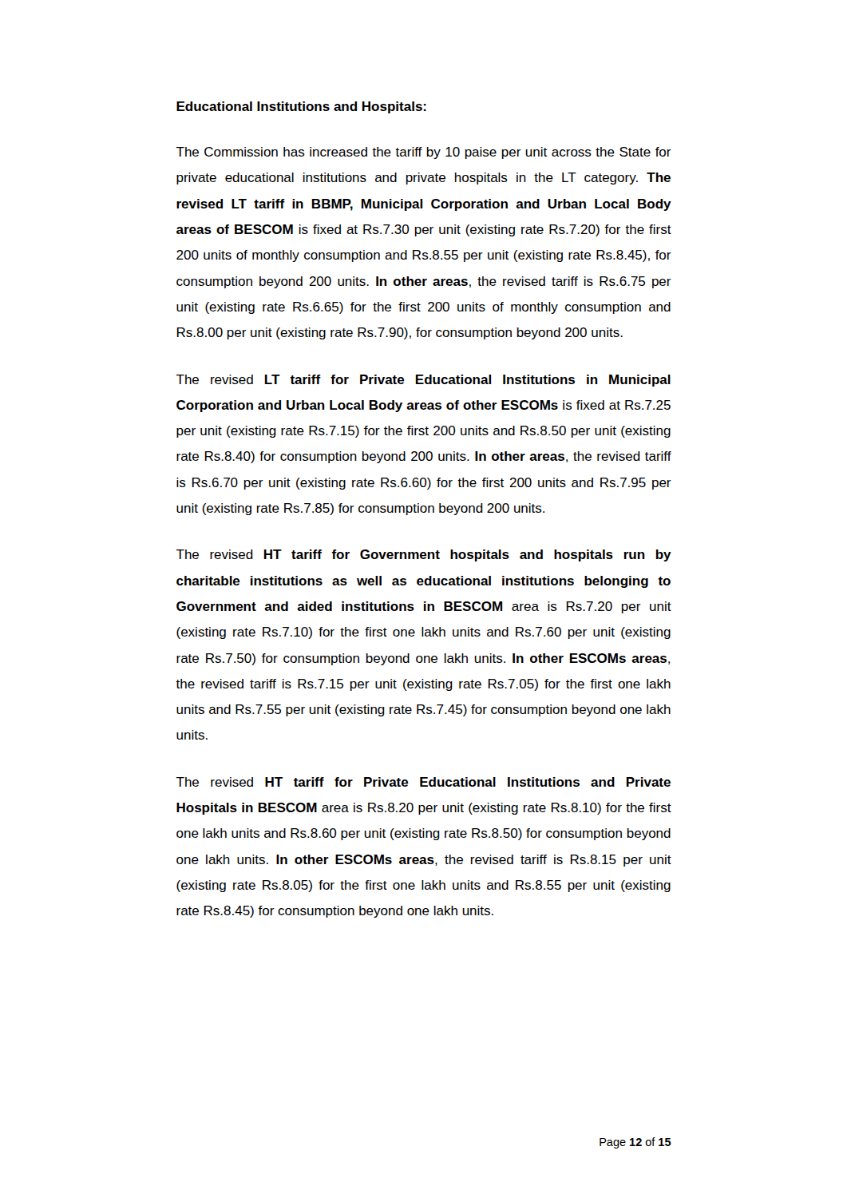Educational Institutions and Hospitals:
The Commission has increased the tariff by 10 paise per unit across the State for private educational institutions and private hospitals in the LT category. The revised LT tariff in BBMP, Municipal Corporation and Urban Local Body areas of BESCOM is fixed at Rs.7.30 per unit (existing rate Rs.7.20) for the first 200 units of monthly consumption and Rs.8.55 per unit (existing rate Rs.8.45), for consumption beyond 200 units. In other areas, the revised tariff is Rs.6.75 per unit (existing rate Rs.6.65) for the first 200 units of monthly consumption and Rs.8.00 per unit (existing rate Rs.7.90), for consumption beyond 200 units.
The revised LT tariff for Private Educational Institutions in Municipal Corporation and Urban Local Body areas of other ESCOMs is fixed at Rs.7.25 per unit (existing rate Rs.7.15) for the first 200 units and Rs.8.50 per unit (existing rate Rs.8.40) for consumption beyond 200 units. In other areas, the revised tariff is Rs.6.70 per unit (existing rate Rs.6.60) for the first 200 units and Rs.7.95 per unit (existing rate Rs.7.85) for consumption beyond 200 units.
The revised HT tariff for Government hospitals and hospitals run by charitable institutions as well as educational institutions belonging to Government and aided institutions in BESCOM area is Rs.7.20 per unit (existing rate Rs.7.10) for the first one lakh units and Rs.7.60 per unit (existing rate Rs.7.50) for consumption beyond one lakh units. In other ESCOMs areas, the revised tariff is Rs.7.15 per unit (existing rate Rs.7.05) for the first one lakh units and Rs.7.55 per unit (existing rate Rs.7.45) for consumption beyond one lakh units.
The revised HT tariff for Private Educational Institutions and Private Hospitals in BESCOM area is Rs.8.20 per unit (existing rate Rs.8.10) for the first one lakh units and Rs.8.60 per unit (existing rate Rs.8.50) for consumption beyond one lakh units. In other ESCOMs areas, the revised tariff is Rs.8.15 per unit (existing rate Rs.8.05) for the first one lakh units and Rs.8.55 per unit (existing rate Rs.8.45) for consumption beyond one lakh units.
Page 12 of 15